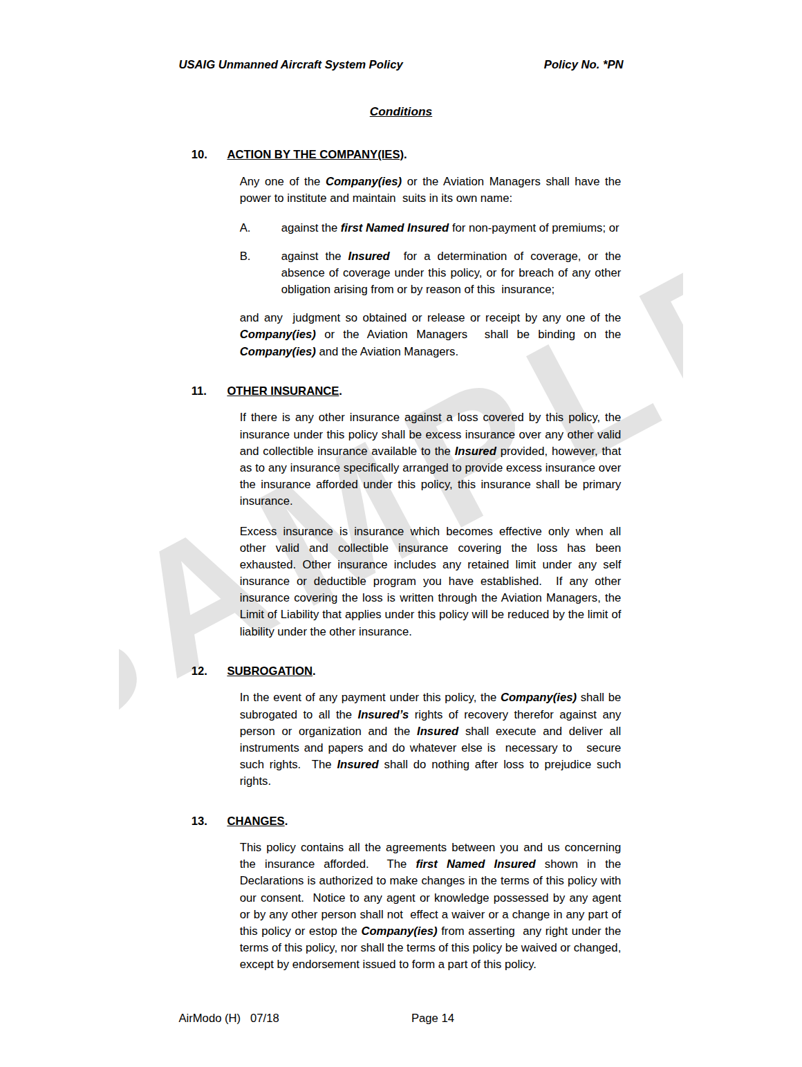SAMPLE
USAIG Unmanned Aircraft System Policy Policy No. *PN
Conditions
10. ACTION BY THE COMPANY(IES).
Any one of the Company(ies) or the Aviation Managers shall have the power to institute and maintain suits in its own name:
A. against the first Named Insured for non-payment of premiums; or
B. against the Insured for a determination of coverage, or the absence of coverage under this policy, or for breach of any other obligation arising from or by reason of this insurance;
and any judgment so obtained or release or receipt by any one of the Company(ies) or the Aviation Managers shall be binding on the Company(ies) and the Aviation Managers.
11. OTHER INSURANCE.
If there is any other insurance against a loss covered by this policy, the insurance under this policy shall be excess insurance over any other valid and collectible insurance available to the Insured provided, however, that as to any insurance specifically arranged to provide excess insurance over the insurance afforded under this policy, this insurance shall be primary insurance.
Excess insurance is insurance which becomes effective only when all other valid and collectible insurance covering the loss has been exhausted. Other insurance includes any retained limit under any self insurance or deductible program you have established. If any other insurance covering the loss is written through the Aviation Managers, the Limit of Liability that applies under this policy will be reduced by the limit of liability under the other insurance.
12. SUBROGATION.
In the event of any payment under this policy, the Company(ies) shall be subrogated to all the Insured’s rights of recovery therefor against any person or organization and the Insured shall execute and deliver all instruments and papers and do whatever else is necessary to secure such rights. The Insured shall do nothing after loss to prejudice such rights.
13. CHANGES.
This policy contains all the agreements between you and us concerning the insurance afforded. The first Named Insured shown in the Declarations is authorized to make changes in the terms of this policy with our consent. Notice to any agent or knowledge possessed by any agent or by any other person shall not effect a waiver or a change in any part of this policy or estop the Company(ies) from asserting any right under the terms of this policy, nor shall the terms of this policy be waived or changed, except by endorsement issued to form a part of this policy.
AirModo (H) 07/18 Page 14